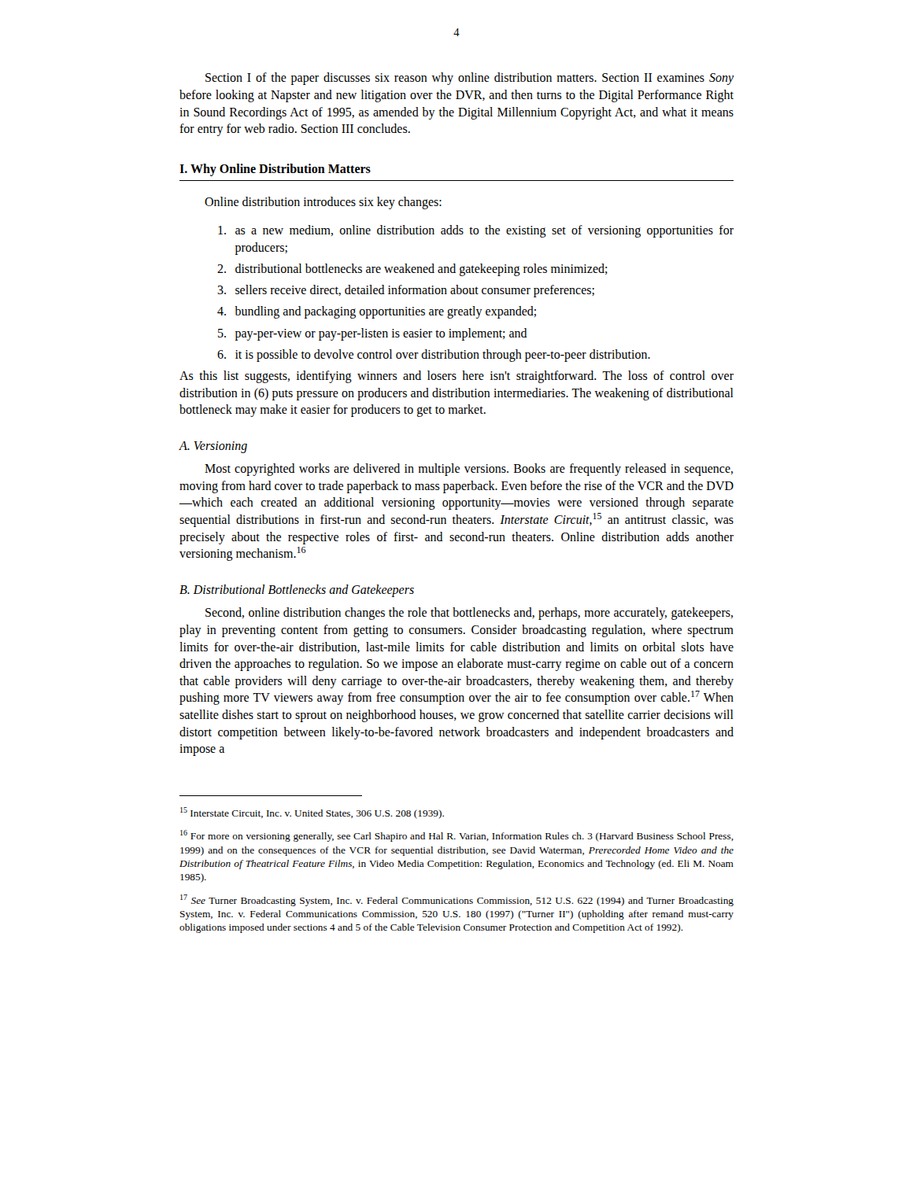4
Section I of the paper discusses six reason why online distribution matters. Section II examines Sony before looking at Napster and new litigation over the DVR, and then turns to the Digital Performance Right in Sound Recordings Act of 1995, as amended by the Digital Millennium Copyright Act, and what it means for entry for web radio. Section III concludes.
I. Why Online Distribution Matters
Online distribution introduces six key changes:
as a new medium, online distribution adds to the existing set of versioning opportunities for producers;
distributional bottlenecks are weakened and gatekeeping roles minimized;
sellers receive direct, detailed information about consumer preferences;
bundling and packaging opportunities are greatly expanded;
pay-per-view or pay-per-listen is easier to implement; and
it is possible to devolve control over distribution through peer-to-peer distribution.
As this list suggests, identifying winners and losers here isn't straightforward. The loss of control over distribution in (6) puts pressure on producers and distribution intermediaries. The weakening of distributional bottleneck may make it easier for producers to get to market.
A. Versioning
Most copyrighted works are delivered in multiple versions. Books are frequently released in sequence, moving from hard cover to trade paperback to mass paperback. Even before the rise of the VCR and the DVD—which each created an additional versioning opportunity—movies were versioned through separate sequential distributions in first-run and second-run theaters. Interstate Circuit,15 an antitrust classic, was precisely about the respective roles of first- and second-run theaters. Online distribution adds another versioning mechanism.16
B. Distributional Bottlenecks and Gatekeepers
Second, online distribution changes the role that bottlenecks and, perhaps, more accurately, gatekeepers, play in preventing content from getting to consumers. Consider broadcasting regulation, where spectrum limits for over-the-air distribution, last-mile limits for cable distribution and limits on orbital slots have driven the approaches to regulation. So we impose an elaborate must-carry regime on cable out of a concern that cable providers will deny carriage to over-the-air broadcasters, thereby weakening them, and thereby pushing more TV viewers away from free consumption over the air to fee consumption over cable.17 When satellite dishes start to sprout on neighborhood houses, we grow concerned that satellite carrier decisions will distort competition between likely-to-be-favored network broadcasters and independent broadcasters and impose a
15 Interstate Circuit, Inc. v. United States, 306 U.S. 208 (1939).
16 For more on versioning generally, see Carl Shapiro and Hal R. Varian, Information Rules ch. 3 (Harvard Business School Press, 1999) and on the consequences of the VCR for sequential distribution, see David Waterman, Prerecorded Home Video and the Distribution of Theatrical Feature Films, in Video Media Competition: Regulation, Economics and Technology (ed. Eli M. Noam 1985).
17 See Turner Broadcasting System, Inc. v. Federal Communications Commission, 512 U.S. 622 (1994) and Turner Broadcasting System, Inc. v. Federal Communications Commission, 520 U.S. 180 (1997) ("Turner II") (upholding after remand must-carry obligations imposed under sections 4 and 5 of the Cable Television Consumer Protection and Competition Act of 1992).